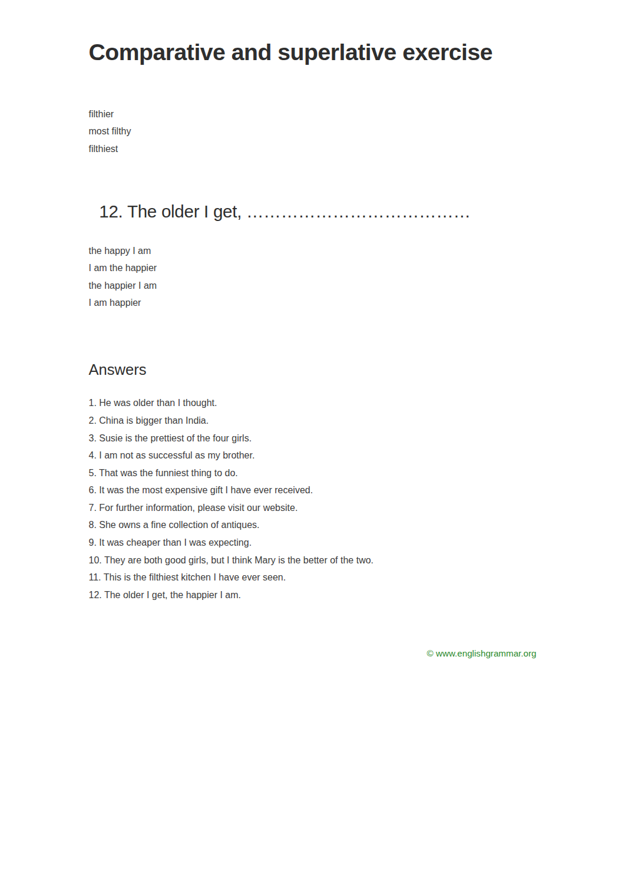Comparative and superlative exercise
filthier
most filthy
filthiest
12. The older I get, …………………………………
the happy I am
I am the happier
the happier I am
I am happier
Answers
He was older than I thought.
China is bigger than India.
Susie is the prettiest of the four girls.
I am not as successful as my brother.
That was the funniest thing to do.
It was the most expensive gift I have ever received.
For further information, please visit our website.
She owns a fine collection of antiques.
It was cheaper than I was expecting.
They are both good girls, but I think Mary is the better of the two.
This is the filthiest kitchen I have ever seen.
The older I get, the happier I am.
© www.englishgrammar.org